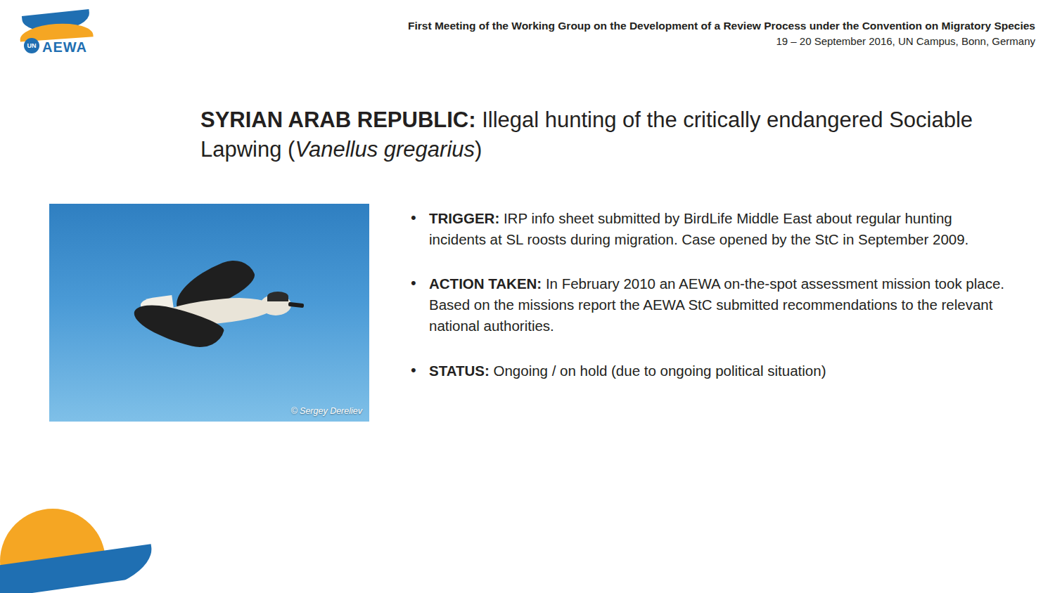UN
AEWA
First Meeting of the Working Group on the Development of a Review Process under the Convention on Migratory Species
19 – 20 September 2016, UN Campus, Bonn, Germany
SYRIAN ARAB REPUBLIC: Illegal hunting of the critically endangered Sociable Lapwing (Vanellus gregarius)
© Sergey Dereliev
TRIGGER: IRP info sheet submitted by BirdLife Middle East about regular hunting incidents at SL roosts during migration. Case opened by the StC in September 2009.
ACTION TAKEN: In February 2010 an AEWA on-the-spot assessment mission took place. Based on the missions report the AEWA StC submitted recommendations to the relevant national authorities.
STATUS: Ongoing / on hold (due to ongoing political situation)